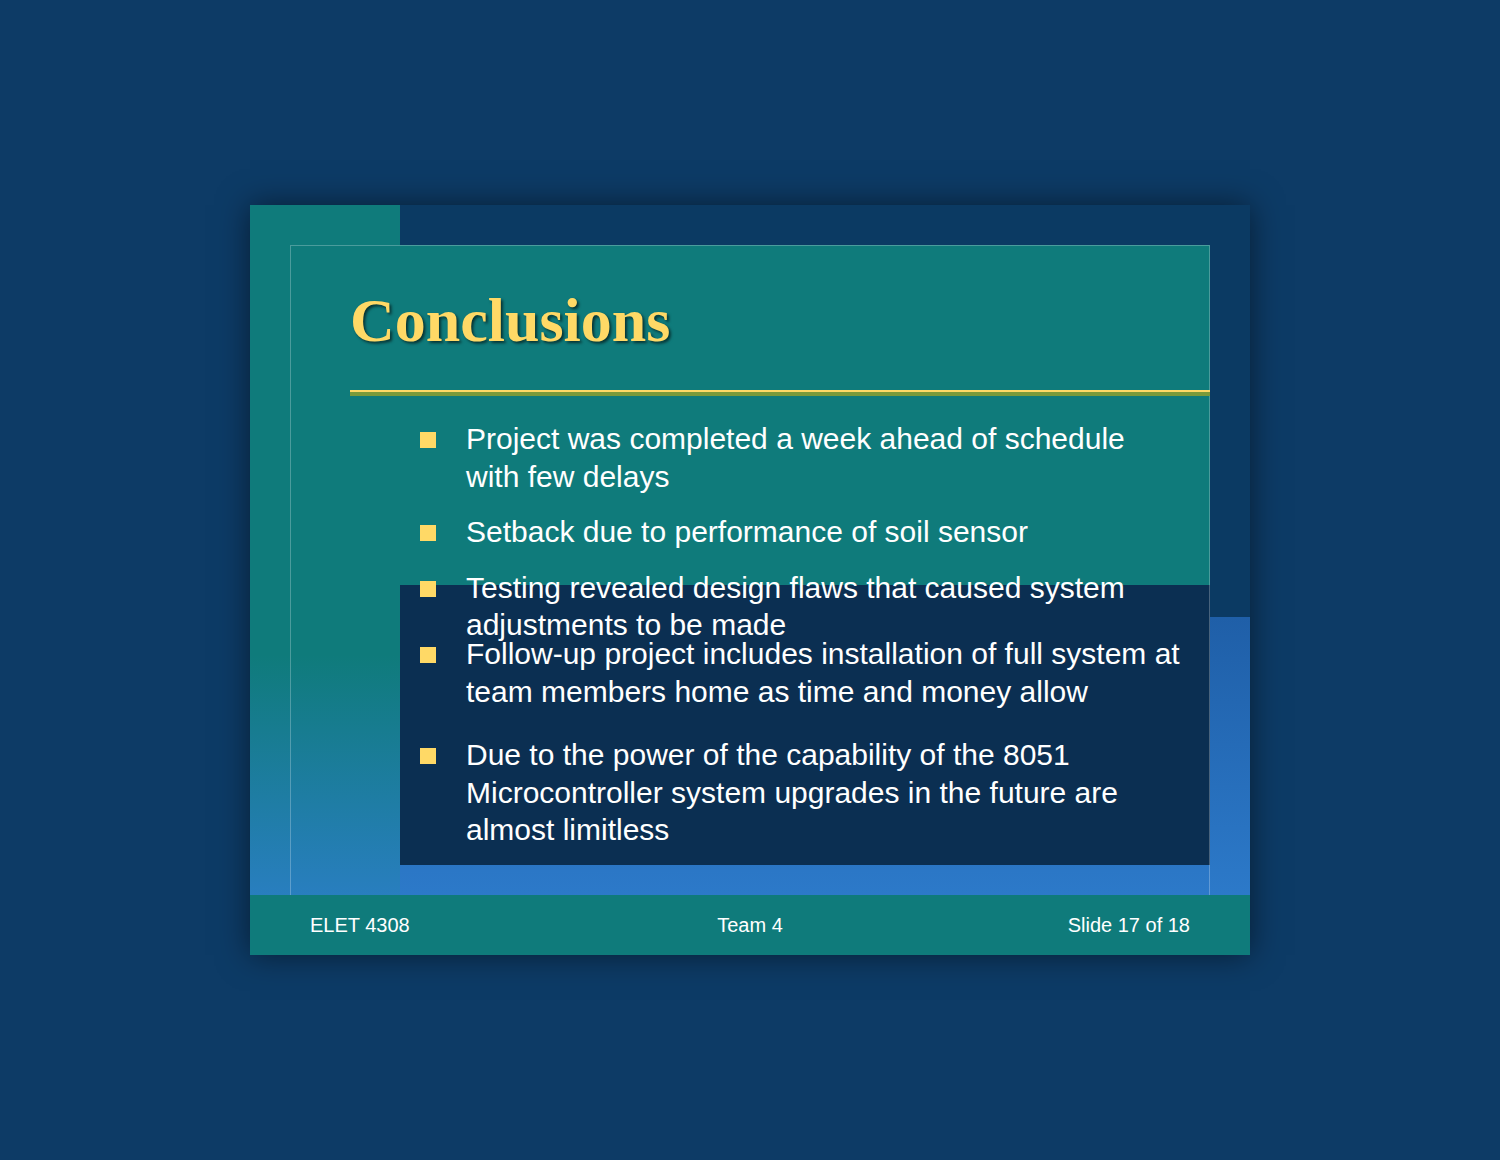Conclusions
Project was completed a week ahead of schedule with few delays
Setback due to performance of soil sensor
Testing revealed design flaws that caused system adjustments to be made
Follow-up project includes installation of full system at team members home as time and money allow
Due to the power of the capability of the 8051 Microcontroller system upgrades in the future are almost limitless
ELET 4308 Team 4 Slide 17 of 18